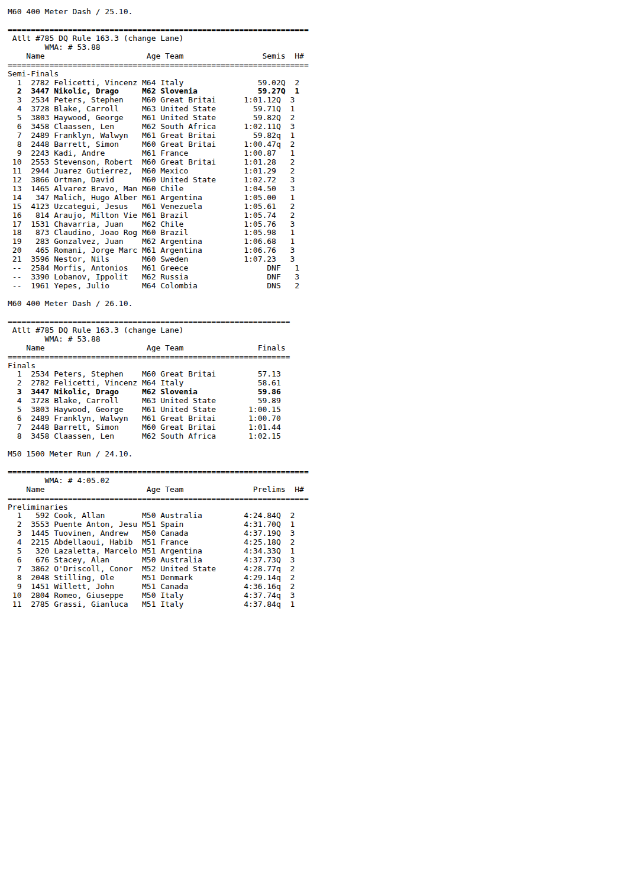M60 400 Meter Dash / 25.10.

=================================================================
 Atlt #785 DQ Rule 163.3 (change Lane)
        WMA: # 53.88
    Name                      Age Team                 Semis  H#
=================================================================
Semi-Finals
  1  2782 Felicetti, Vincenz M64 Italy                59.02Q  2
  2  3447 Nikolic, Drago     M62 Slovenia             59.27Q  1
  3  2534 Peters, Stephen    M60 Great Britai      1:01.12Q  3
  4  3728 Blake, Carroll     M63 United State        59.71Q  1
  5  3803 Haywood, George    M61 United State        59.82Q  2
  6  3458 Claassen, Len      M62 South Africa      1:02.11Q  3
  7  2489 Franklyn, Walwyn   M61 Great Britai        59.82q  1
  8  2448 Barrett, Simon     M60 Great Britai      1:00.47q  2
  9  2243 Kadi, Andre        M61 France            1:00.87   1
 10  2553 Stevenson, Robert  M60 Great Britai      1:01.28   2
 11  2944 Juarez Gutierrez,  M60 Mexico            1:01.29   2
 12  3866 Ortman, David      M60 United State      1:02.72   3
 13  1465 Alvarez Bravo, Man M60 Chile             1:04.50   3
 14   347 Malich, Hugo Alber M61 Argentina         1:05.00   1
 15  4123 Uzcategui, Jesus   M61 Venezuela         1:05.61   2
 16   814 Araujo, Milton Vie M61 Brazil            1:05.74   2
 17  1531 Chavarria, Juan    M62 Chile             1:05.76   3
 18   873 Claudino, Joao Rog M60 Brazil            1:05.98   1
 19   283 Gonzalvez, Juan    M62 Argentina         1:06.68   1
 20   465 Romani, Jorge Marc M61 Argentina         1:06.76   3
 21  3596 Nestor, Nils       M60 Sweden            1:07.23   3
 --  2584 Morfis, Antonios   M61 Greece                 DNF   1
 --  3390 Lobanov, Ippolit   M62 Russia                 DNF   3
 --  1961 Yepes, Julio       M64 Colombia               DNS   2

M60 400 Meter Dash / 26.10.

=============================================================
 Atlt #785 DQ Rule 163.3 (change Lane)
        WMA: # 53.88
    Name                      Age Team                Finals
=============================================================
Finals
  1  2534 Peters, Stephen    M60 Great Britai         57.13
  2  2782 Felicetti, Vincenz M64 Italy                58.61
  3  3447 Nikolic, Drago     M62 Slovenia             59.86
  4  3728 Blake, Carroll     M63 United State         59.89
  5  3803 Haywood, George    M61 United State       1:00.15
  6  2489 Franklyn, Walwyn   M61 Great Britai       1:00.70
  7  2448 Barrett, Simon     M60 Great Britai       1:01.44
  8  3458 Claassen, Len      M62 South Africa       1:02.15

M50 1500 Meter Run / 24.10.

=================================================================
        WMA: # 4:05.02
    Name                      Age Team               Prelims  H#
=================================================================
Preliminaries
  1   592 Cook, Allan        M50 Australia         4:24.84Q  2
  2  3553 Puente Anton, Jesu M51 Spain             4:31.70Q  1
  3  1445 Tuovinen, Andrew   M50 Canada            4:37.19Q  3
  4  2215 Abdellaoui, Habib  M51 France            4:25.18Q  2
  5   320 Lazaletta, Marcelo M51 Argentina         4:34.33Q  1
  6   676 Stacey, Alan       M50 Australia         4:37.73Q  3
  7  3862 O'Driscoll, Conor  M52 United State      4:28.77q  2
  8  2048 Stilling, Ole      M51 Denmark           4:29.14q  2
  9  1451 Willett, John      M51 Canada            4:36.16q  2
 10  2804 Romeo, Giuseppe    M50 Italy             4:37.74q  3
 11  2785 Grassi, Gianluca   M51 Italy             4:37.84q  1